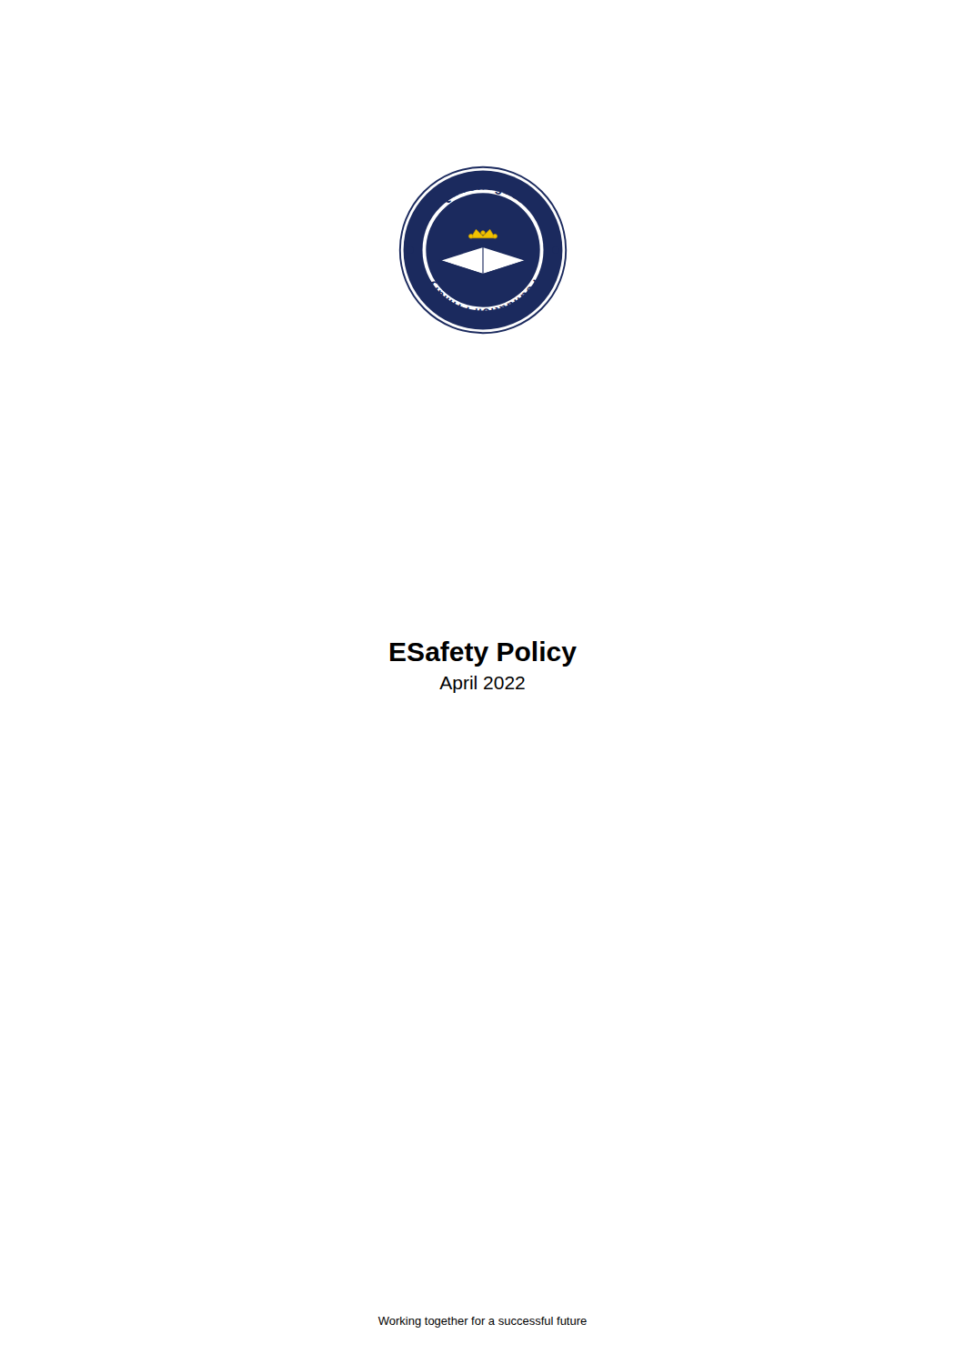Queensgate Foundation Primary
ESafety Policy
April 2022
Working together for a successful future